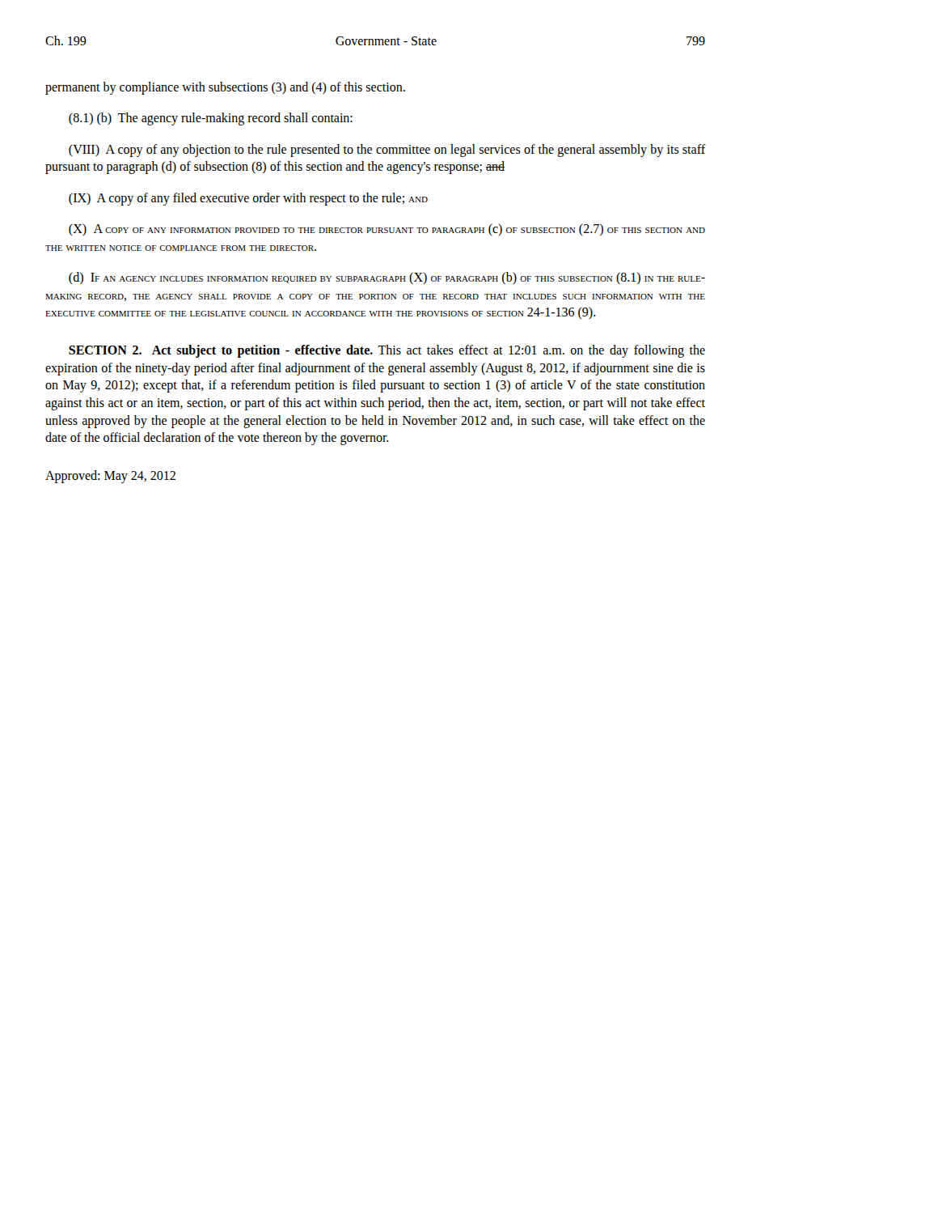Ch. 199 Government - State 799
permanent by compliance with subsections (3) and (4) of this section.
(8.1) (b) The agency rule-making record shall contain:
(VIII) A copy of any objection to the rule presented to the committee on legal services of the general assembly by its staff pursuant to paragraph (d) of subsection (8) of this section and the agency's response; and
(IX) A copy of any filed executive order with respect to the rule; and
(X) A copy of any information provided to the director pursuant to paragraph (c) of subsection (2.7) of this section and the written notice of compliance from the director.
(d) If an agency includes information required by subparagraph (X) of paragraph (b) of this subsection (8.1) in the rule-making record, the agency shall provide a copy of the portion of the record that includes such information with the executive committee of the legislative council in accordance with the provisions of section 24-1-136 (9).
SECTION 2. Act subject to petition - effective date. This act takes effect at 12:01 a.m. on the day following the expiration of the ninety-day period after final adjournment of the general assembly (August 8, 2012, if adjournment sine die is on May 9, 2012); except that, if a referendum petition is filed pursuant to section 1 (3) of article V of the state constitution against this act or an item, section, or part of this act within such period, then the act, item, section, or part will not take effect unless approved by the people at the general election to be held in November 2012 and, in such case, will take effect on the date of the official declaration of the vote thereon by the governor.
Approved: May 24, 2012